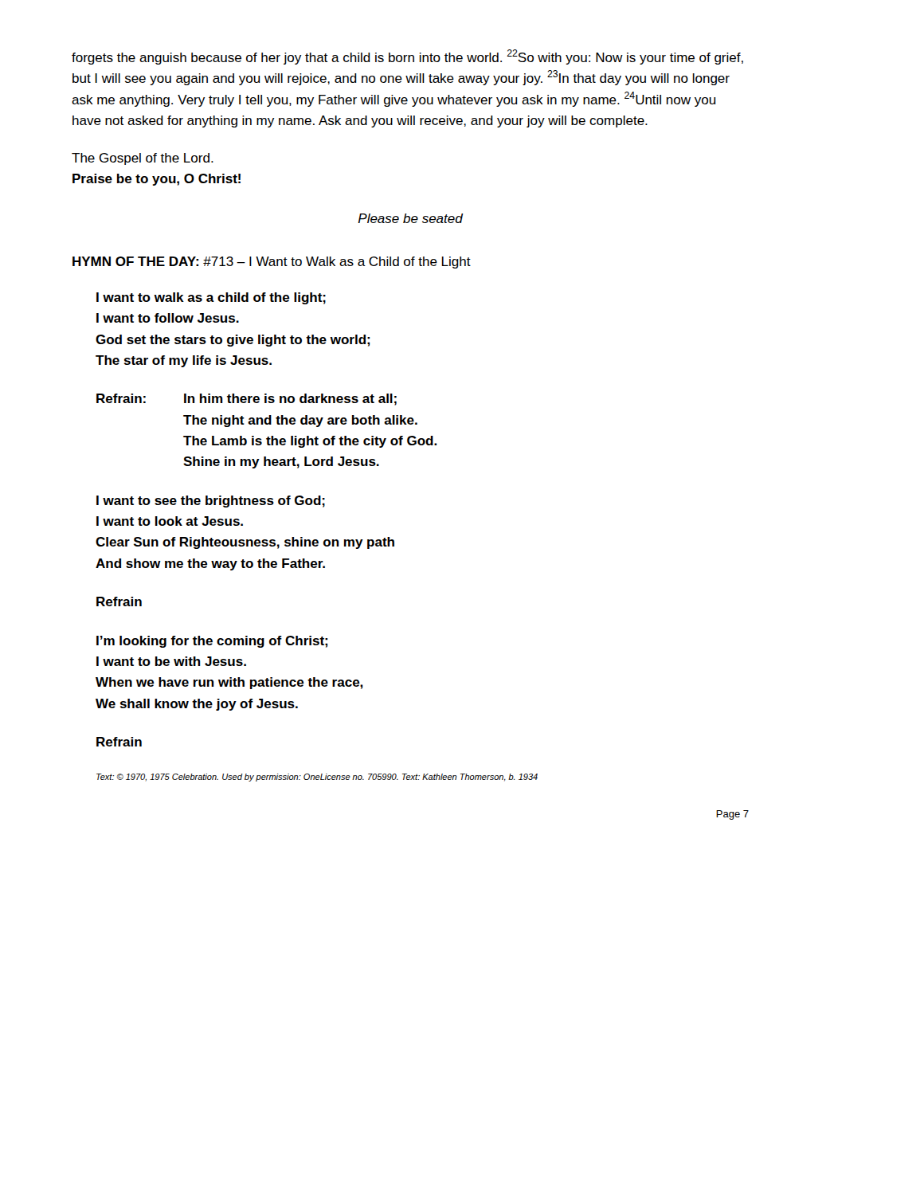forgets the anguish because of her joy that a child is born into the world. 22So with you: Now is your time of grief, but I will see you again and you will rejoice, and no one will take away your joy. 23In that day you will no longer ask me anything. Very truly I tell you, my Father will give you whatever you ask in my name. 24Until now you have not asked for anything in my name. Ask and you will receive, and your joy will be complete.
The Gospel of the Lord.
Praise be to you, O Christ!
Please be seated
HYMN OF THE DAY: #713 – I Want to Walk as a Child of the Light
I want to walk as a child of the light;
I want to follow Jesus.
God set the stars to give light to the world;
The star of my life is Jesus.
Refrain:
In him there is no darkness at all;
The night and the day are both alike.
The Lamb is the light of the city of God.
Shine in my heart, Lord Jesus.
I want to see the brightness of God;
I want to look at Jesus.
Clear Sun of Righteousness, shine on my path
And show me the way to the Father.
Refrain
I’m looking for the coming of Christ;
I want to be with Jesus.
When we have run with patience the race,
We shall know the joy of Jesus.
Refrain
Text: © 1970, 1975 Celebration. Used by permission: OneLicense no. 705990. Text: Kathleen Thomerson, b. 1934
Page 7